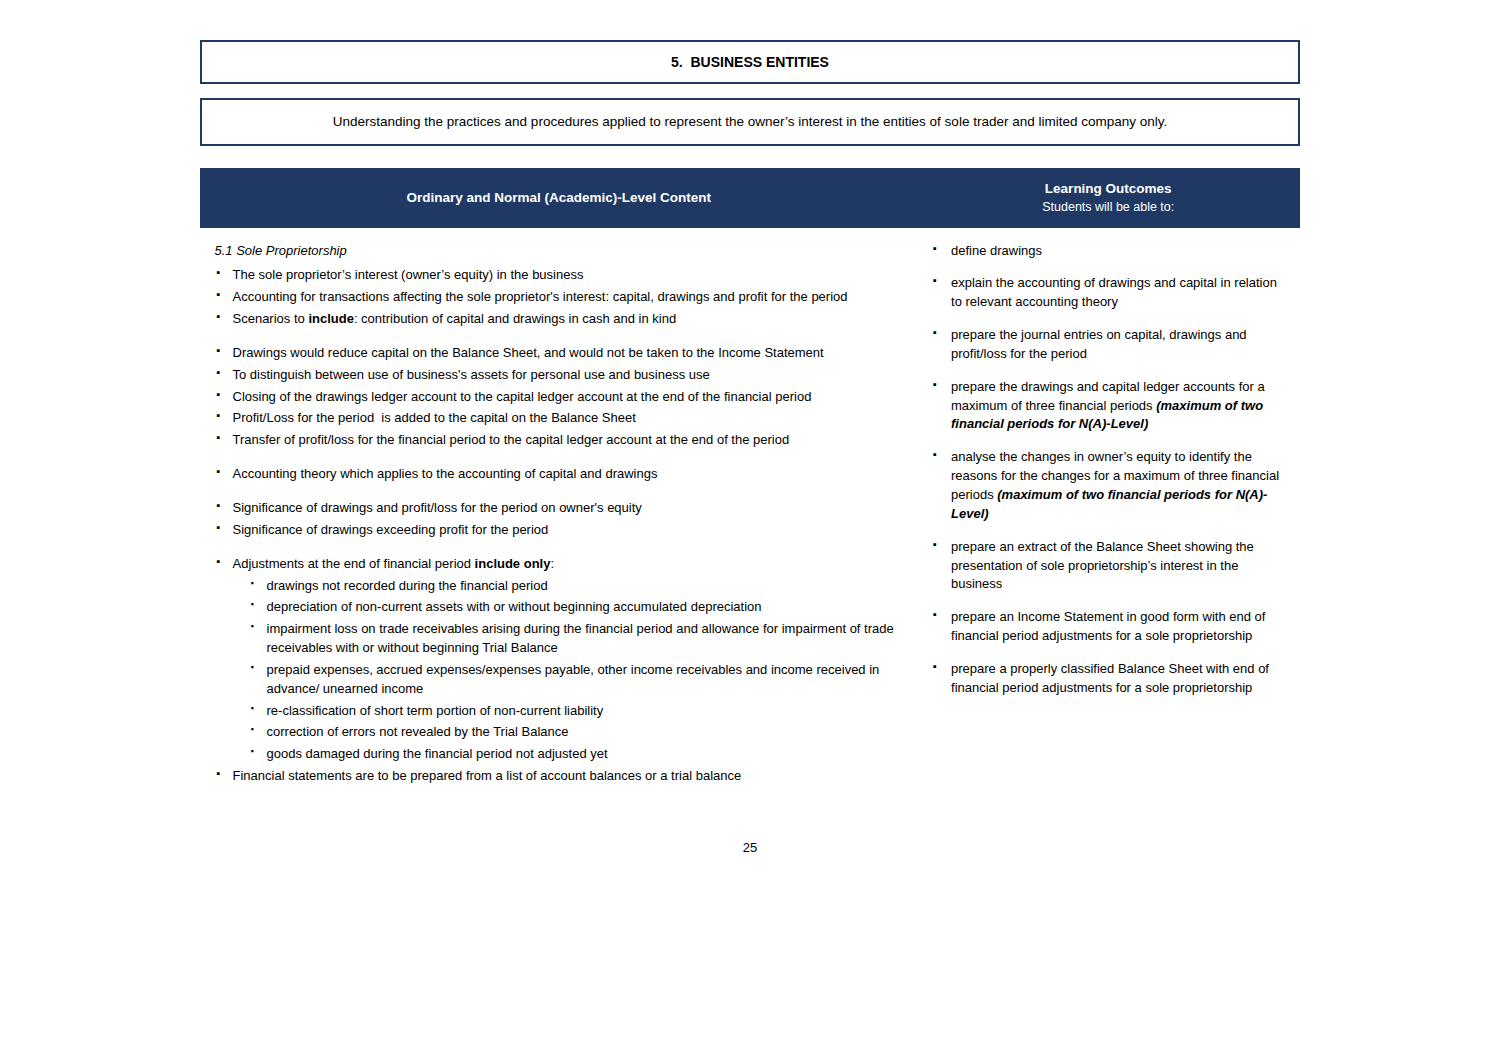5. BUSINESS ENTITIES
Understanding the practices and procedures applied to represent the owner’s interest in the entities of sole trader and limited company only.
| Ordinary and Normal (Academic)-Level Content | Learning Outcomes Students will be able to: |
| --- | --- |
| 5.1 Sole Proprietorship The sole proprietor’s interest (owner’s equity) in the business Accounting for transactions affecting the sole proprietor's interest: capital, drawings and profit for the period Scenarios to include : contribution of capital and drawings in cash and in kind Drawings would reduce capital on the Balance Sheet, and would not be taken to the Income Statement To distinguish between use of business's assets for personal use and business use Closing of the drawings ledger account to the capital ledger account at the end of the financial period Profit/Loss for the period is added to the capital on the Balance Sheet Transfer of profit/loss for the financial period to the capital ledger account at the end of the period Accounting theory which applies to the accounting of capital and drawings Significance of drawings and profit/loss for the period on owner's equity Significance of drawings exceeding profit for the period Adjustments at the end of financial period include only : drawings not recorded during the financial period depreciation of non-current assets with or without beginning accumulated depreciation impairment loss on trade receivables arising during the financial period and allowance for impairment of trade receivables with or without beginning Trial Balance prepaid expenses, accrued expenses/expenses payable, other income receivables and income received in advance/ unearned income re-classification of short term portion of non-current liability correction of errors not revealed by the Trial Balance goods damaged during the financial period not adjusted yet Financial statements are to be prepared from a list of account balances or a trial balance | define drawings explain the accounting of drawings and capital in relation to relevant accounting theory prepare the journal entries on capital, drawings and profit/loss for the period prepare the drawings and capital ledger accounts for a maximum of three financial periods (maximum of two financial periods for N(A)-Level) analyse the changes in owner’s equity to identify the reasons for the changes for a maximum of three financial periods (maximum of two financial periods for N(A)-Level) prepare an extract of the Balance Sheet showing the presentation of sole proprietorship’s interest in the business prepare an Income Statement in good form with end of financial period adjustments for a sole proprietorship prepare a properly classified Balance Sheet with end of financial period adjustments for a sole proprietorship |
25